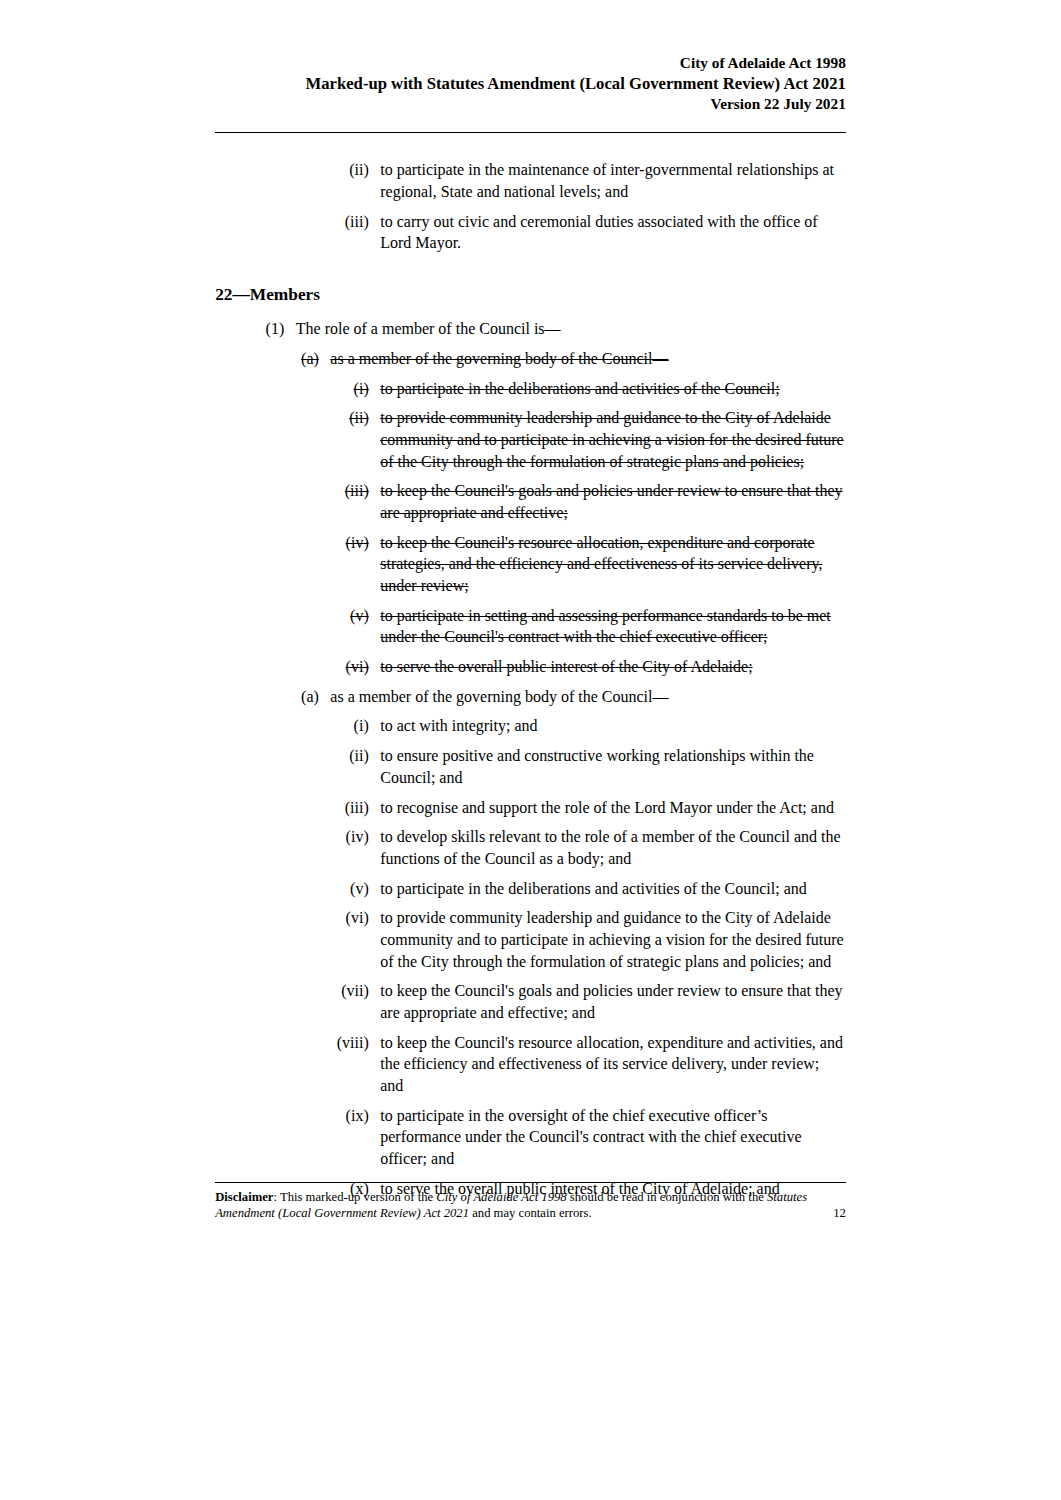City of Adelaide Act 1998
Marked-up with Statutes Amendment (Local Government Review) Act 2021
Version 22 July 2021
| (ii) | | to participate in the maintenance of inter-governmental relationships at regional, State and national levels; and |
| (iii) | | to carry out civic and ceremonial duties associated with the office of Lord Mayor. |
22—Members
| (1) | | The role of a member of the Council is— |
| (a) | | as a member of the governing body of the Council— |
| (i) | | to participate in the deliberations and activities of the Council; |
| (ii) | | to provide community leadership and guidance to the City of Adelaide community and to participate in achieving a vision for the desired future of the City through the formulation of strategic plans and policies; |
| (iii) | | to keep the Council's goals and policies under review to ensure that they are appropriate and effective; |
| (iv) | | to keep the Council's resource allocation, expenditure and corporate strategies, and the efficiency and effectiveness of its service delivery, under review; |
| (v) | | to participate in setting and assessing performance standards to be met under the Council's contract with the chief executive officer; |
| (vi) | | to serve the overall public interest of the City of Adelaide; |
| (a) | | as a member of the governing body of the Council— |
| (i) | | to act with integrity; and |
| (ii) | | to ensure positive and constructive working relationships within the Council; and |
| (iii) | | to recognise and support the role of the Lord Mayor under the Act; and |
| (iv) | | to develop skills relevant to the role of a member of the Council and the functions of the Council as a body; and |
| (v) | | to participate in the deliberations and activities of the Council; and |
| (vi) | | to provide community leadership and guidance to the City of Adelaide community and to participate in achieving a vision for the desired future of the City through the formulation of strategic plans and policies; and |
| (vii) | | to keep the Council's goals and policies under review to ensure that they are appropriate and effective; and |
| (viii) | | to keep the Council's resource allocation, expenditure and activities, and the efficiency and effectiveness of its service delivery, under review; and |
| (ix) | | to participate in the oversight of the chief executive officer’s performance under the Council's contract with the chief executive officer; and |
| (x) | | to serve the overall public interest of the City of Adelaide; and |
Disclaimer: This marked-up version of the City of Adelaide Act 1998 should be read in conjunction with the Statutes Amendment (Local Government Review) Act 2021 and may contain errors.
12